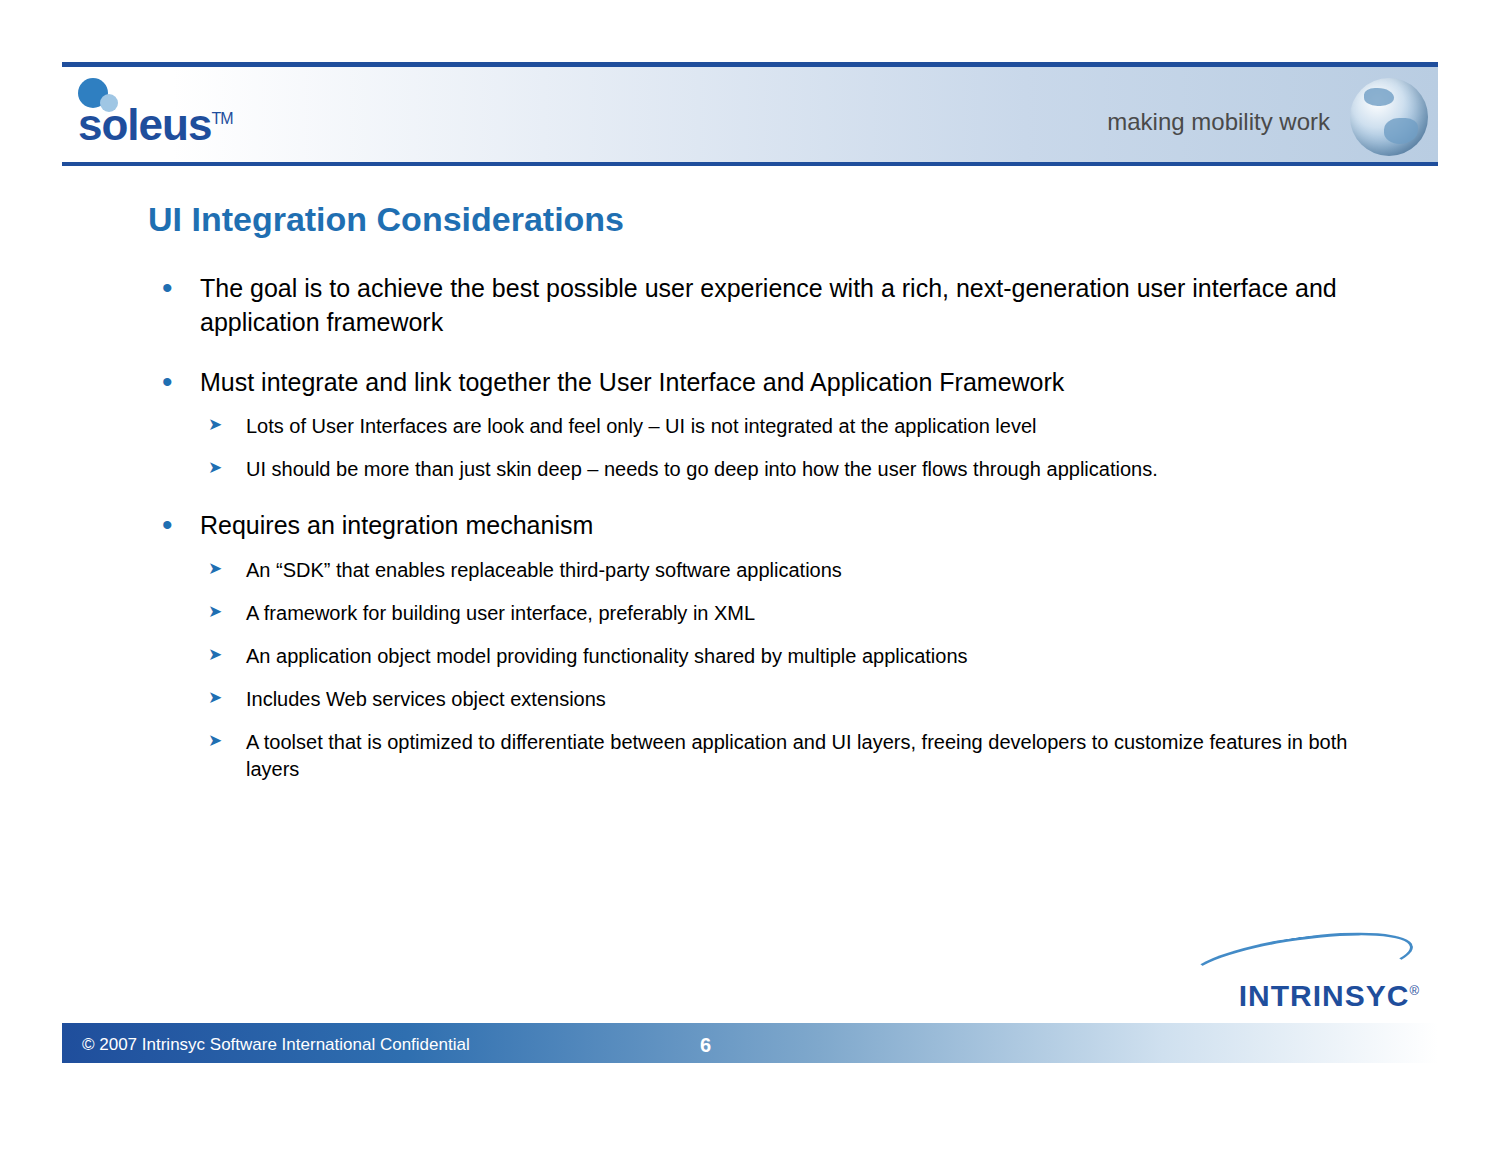soleusTM
making mobility work
UI Integration Considerations
The goal is to achieve the best possible user experience with a rich, next-generation user interface and application framework
Must integrate and link together the User Interface and Application Framework
Lots of User Interfaces are look and feel only – UI is not integrated at the application level
UI should be more than just skin deep – needs to go deep into how the user flows through applications.
Requires an integration mechanism
An “SDK” that enables replaceable third-party software applications
A framework for building user interface, preferably in XML
An application object model providing functionality shared by multiple applications
Includes Web services object extensions
A toolset that is optimized to differentiate between application and UI layers, freeing developers to customize features in both layers
INTRINSYC®
© 2007 Intrinsyc Software International Confidential
6